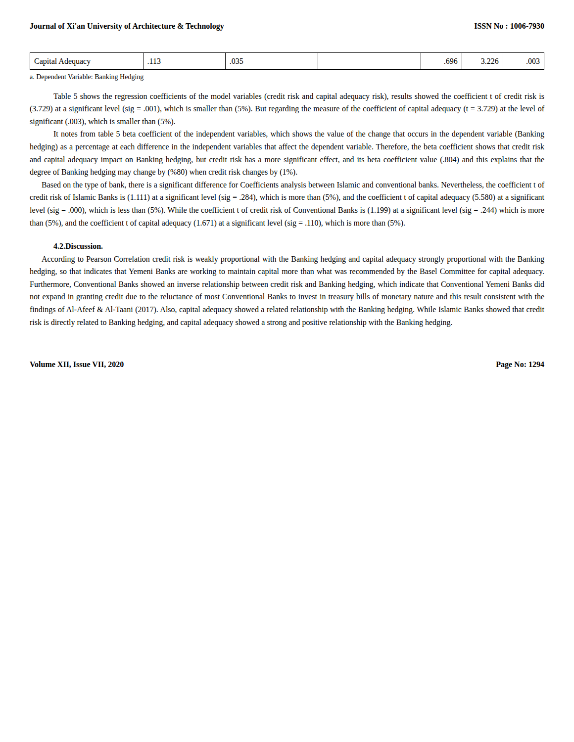Journal of Xi'an University of Architecture & Technology
ISSN No : 1006-7930
| Capital Adequacy | .113 | .035 | | .696 | 3.226 | .003 |
a. Dependent Variable: Banking Hedging
Table 5 shows the regression coefficients of the model variables (credit risk and capital adequacy risk), results showed the coefficient t of credit risk is (3.729) at a significant level (sig = .001), which is smaller than (5%). But regarding the measure of the coefficient of capital adequacy (t = 3.729) at the level of significant (.003), which is smaller than (5%).
It notes from table 5 beta coefficient of the independent variables, which shows the value of the change that occurs in the dependent variable (Banking hedging) as a percentage at each difference in the independent variables that affect the dependent variable. Therefore, the beta coefficient shows that credit risk and capital adequacy impact on Banking hedging, but credit risk has a more significant effect, and its beta coefficient value (.804) and this explains that the degree of Banking hedging may change by (%80) when credit risk changes by (1%).
Based on the type of bank, there is a significant difference for Coefficients analysis between Islamic and conventional banks. Nevertheless, the coefficient t of credit risk of Islamic Banks is (1.111) at a significant level (sig = .284), which is more than (5%), and the coefficient t of capital adequacy (5.580) at a significant level (sig = .000), which is less than (5%). While the coefficient t of credit risk of Conventional Banks is (1.199) at a significant level (sig = .244) which is more than (5%), and the coefficient t of capital adequacy (1.671) at a significant level (sig = .110), which is more than (5%).
4.2.Discussion.
According to Pearson Correlation credit risk is weakly proportional with the Banking hedging and capital adequacy strongly proportional with the Banking hedging, so that indicates that Yemeni Banks are working to maintain capital more than what was recommended by the Basel Committee for capital adequacy. Furthermore, Conventional Banks showed an inverse relationship between credit risk and Banking hedging, which indicate that Conventional Yemeni Banks did not expand in granting credit due to the reluctance of most Conventional Banks to invest in treasury bills of monetary nature and this result consistent with the findings of Al-Afeef & Al-Taani (2017). Also, capital adequacy showed a related relationship with the Banking hedging. While Islamic Banks showed that credit risk is directly related to Banking hedging, and capital adequacy showed a strong and positive relationship with the Banking hedging.
Volume XII, Issue VII, 2020
Page No: 1294